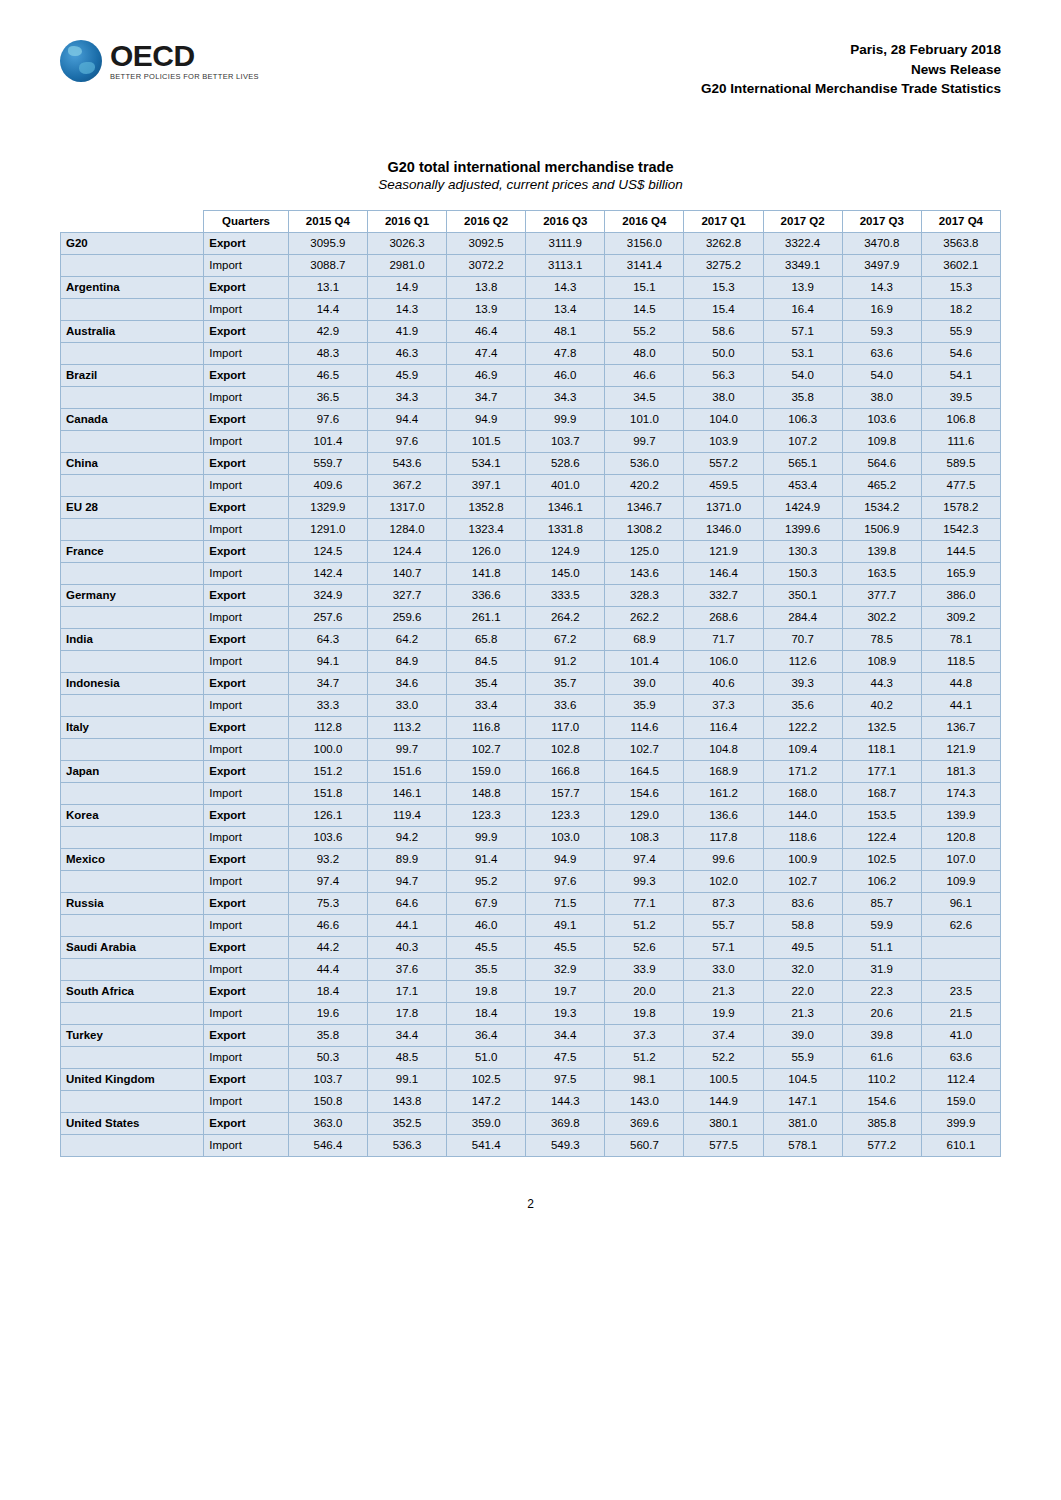OECD
BETTER POLICIES FOR BETTER LIVES
Paris, 28 February 2018
News Release
G20 International Merchandise Trade Statistics
G20 total international merchandise trade
Seasonally adjusted, current prices and US$ billion
| | Quarters | 2015 Q4 | 2016 Q1 | 2016 Q2 | 2016 Q3 | 2016 Q4 | 2017 Q1 | 2017 Q2 | 2017 Q3 | 2017 Q4 |
| --- | --- | --- | --- | --- | --- | --- | --- | --- | --- | --- |
| G20 | Export | 3095.9 | 3026.3 | 3092.5 | 3111.9 | 3156.0 | 3262.8 | 3322.4 | 3470.8 | 3563.8 |
| | Import | 3088.7 | 2981.0 | 3072.2 | 3113.1 | 3141.4 | 3275.2 | 3349.1 | 3497.9 | 3602.1 |
| Argentina | Export | 13.1 | 14.9 | 13.8 | 14.3 | 15.1 | 15.3 | 13.9 | 14.3 | 15.3 |
| | Import | 14.4 | 14.3 | 13.9 | 13.4 | 14.5 | 15.4 | 16.4 | 16.9 | 18.2 |
| Australia | Export | 42.9 | 41.9 | 46.4 | 48.1 | 55.2 | 58.6 | 57.1 | 59.3 | 55.9 |
| | Import | 48.3 | 46.3 | 47.4 | 47.8 | 48.0 | 50.0 | 53.1 | 63.6 | 54.6 |
| Brazil | Export | 46.5 | 45.9 | 46.9 | 46.0 | 46.6 | 56.3 | 54.0 | 54.0 | 54.1 |
| | Import | 36.5 | 34.3 | 34.7 | 34.3 | 34.5 | 38.0 | 35.8 | 38.0 | 39.5 |
| Canada | Export | 97.6 | 94.4 | 94.9 | 99.9 | 101.0 | 104.0 | 106.3 | 103.6 | 106.8 |
| | Import | 101.4 | 97.6 | 101.5 | 103.7 | 99.7 | 103.9 | 107.2 | 109.8 | 111.6 |
| China | Export | 559.7 | 543.6 | 534.1 | 528.6 | 536.0 | 557.2 | 565.1 | 564.6 | 589.5 |
| | Import | 409.6 | 367.2 | 397.1 | 401.0 | 420.2 | 459.5 | 453.4 | 465.2 | 477.5 |
| EU 28 | Export | 1329.9 | 1317.0 | 1352.8 | 1346.1 | 1346.7 | 1371.0 | 1424.9 | 1534.2 | 1578.2 |
| | Import | 1291.0 | 1284.0 | 1323.4 | 1331.8 | 1308.2 | 1346.0 | 1399.6 | 1506.9 | 1542.3 |
| France | Export | 124.5 | 124.4 | 126.0 | 124.9 | 125.0 | 121.9 | 130.3 | 139.8 | 144.5 |
| | Import | 142.4 | 140.7 | 141.8 | 145.0 | 143.6 | 146.4 | 150.3 | 163.5 | 165.9 |
| Germany | Export | 324.9 | 327.7 | 336.6 | 333.5 | 328.3 | 332.7 | 350.1 | 377.7 | 386.0 |
| | Import | 257.6 | 259.6 | 261.1 | 264.2 | 262.2 | 268.6 | 284.4 | 302.2 | 309.2 |
| India | Export | 64.3 | 64.2 | 65.8 | 67.2 | 68.9 | 71.7 | 70.7 | 78.5 | 78.1 |
| | Import | 94.1 | 84.9 | 84.5 | 91.2 | 101.4 | 106.0 | 112.6 | 108.9 | 118.5 |
| Indonesia | Export | 34.7 | 34.6 | 35.4 | 35.7 | 39.0 | 40.6 | 39.3 | 44.3 | 44.8 |
| | Import | 33.3 | 33.0 | 33.4 | 33.6 | 35.9 | 37.3 | 35.6 | 40.2 | 44.1 |
| Italy | Export | 112.8 | 113.2 | 116.8 | 117.0 | 114.6 | 116.4 | 122.2 | 132.5 | 136.7 |
| | Import | 100.0 | 99.7 | 102.7 | 102.8 | 102.7 | 104.8 | 109.4 | 118.1 | 121.9 |
| Japan | Export | 151.2 | 151.6 | 159.0 | 166.8 | 164.5 | 168.9 | 171.2 | 177.1 | 181.3 |
| | Import | 151.8 | 146.1 | 148.8 | 157.7 | 154.6 | 161.2 | 168.0 | 168.7 | 174.3 |
| Korea | Export | 126.1 | 119.4 | 123.3 | 123.3 | 129.0 | 136.6 | 144.0 | 153.5 | 139.9 |
| | Import | 103.6 | 94.2 | 99.9 | 103.0 | 108.3 | 117.8 | 118.6 | 122.4 | 120.8 |
| Mexico | Export | 93.2 | 89.9 | 91.4 | 94.9 | 97.4 | 99.6 | 100.9 | 102.5 | 107.0 |
| | Import | 97.4 | 94.7 | 95.2 | 97.6 | 99.3 | 102.0 | 102.7 | 106.2 | 109.9 |
| Russia | Export | 75.3 | 64.6 | 67.9 | 71.5 | 77.1 | 87.3 | 83.6 | 85.7 | 96.1 |
| | Import | 46.6 | 44.1 | 46.0 | 49.1 | 51.2 | 55.7 | 58.8 | 59.9 | 62.6 |
| Saudi Arabia | Export | 44.2 | 40.3 | 45.5 | 45.5 | 52.6 | 57.1 | 49.5 | 51.1 | |
| | Import | 44.4 | 37.6 | 35.5 | 32.9 | 33.9 | 33.0 | 32.0 | 31.9 | |
| South Africa | Export | 18.4 | 17.1 | 19.8 | 19.7 | 20.0 | 21.3 | 22.0 | 22.3 | 23.5 |
| | Import | 19.6 | 17.8 | 18.4 | 19.3 | 19.8 | 19.9 | 21.3 | 20.6 | 21.5 |
| Turkey | Export | 35.8 | 34.4 | 36.4 | 34.4 | 37.3 | 37.4 | 39.0 | 39.8 | 41.0 |
| | Import | 50.3 | 48.5 | 51.0 | 47.5 | 51.2 | 52.2 | 55.9 | 61.6 | 63.6 |
| United Kingdom | Export | 103.7 | 99.1 | 102.5 | 97.5 | 98.1 | 100.5 | 104.5 | 110.2 | 112.4 |
| | Import | 150.8 | 143.8 | 147.2 | 144.3 | 143.0 | 144.9 | 147.1 | 154.6 | 159.0 |
| United States | Export | 363.0 | 352.5 | 359.0 | 369.8 | 369.6 | 380.1 | 381.0 | 385.8 | 399.9 |
| | Import | 546.4 | 536.3 | 541.4 | 549.3 | 560.7 | 577.5 | 578.1 | 577.2 | 610.1 |
2